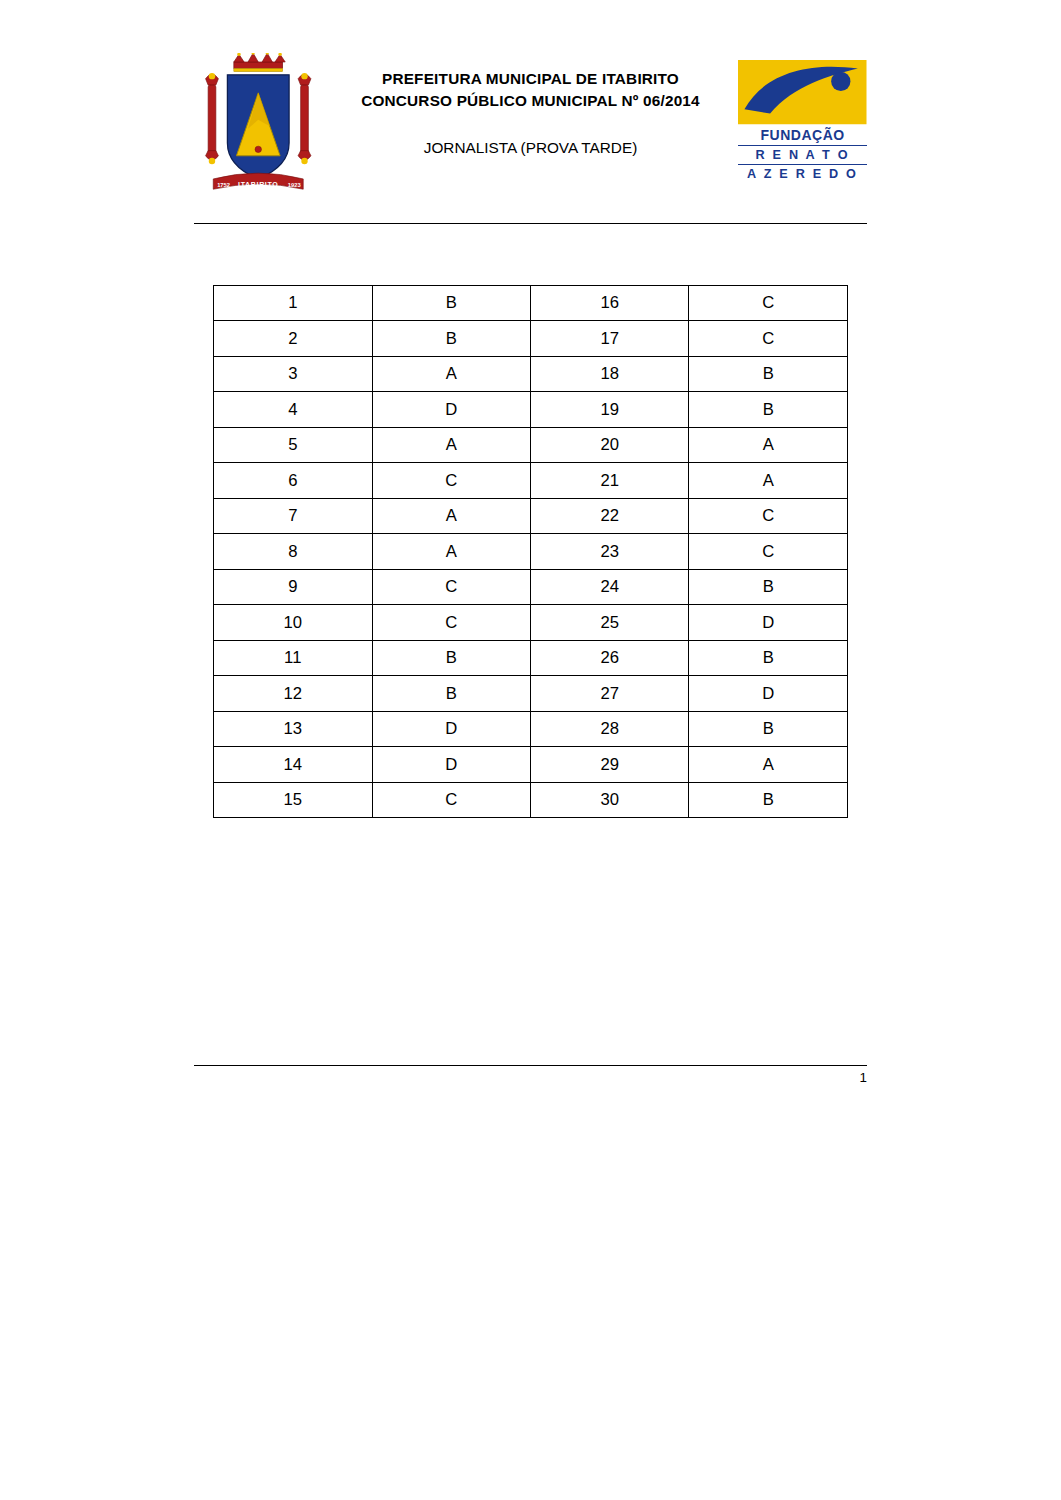ITABIRITO 1752 1923
PREFEITURA MUNICIPAL DE ITABIRITO
CONCURSO PÚBLICO MUNICIPAL Nº 06/2014
JORNALISTA (PROVA TARDE)
FUNDAÇÃO
R E N A T O
A Z E R E D O
| 1 | B | 16 | C |
| 2 | B | 17 | C |
| 3 | A | 18 | B |
| 4 | D | 19 | B |
| 5 | A | 20 | A |
| 6 | C | 21 | A |
| 7 | A | 22 | C |
| 8 | A | 23 | C |
| 9 | C | 24 | B |
| 10 | C | 25 | D |
| 11 | B | 26 | B |
| 12 | B | 27 | D |
| 13 | D | 28 | B |
| 14 | D | 29 | A |
| 15 | C | 30 | B |
1